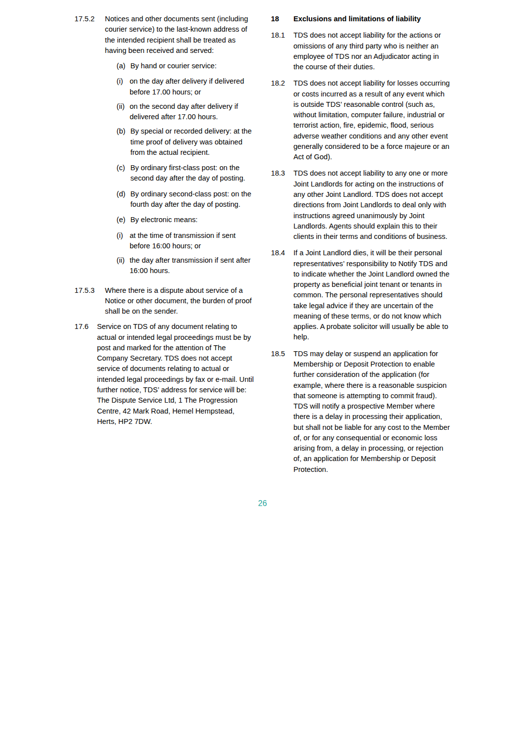17.5.2
Notices and other documents sent (including courier service) to the last-known address of the intended recipient shall be treated as having been received and served:
(a)
By hand or courier service:
(i)
on the day after delivery if delivered before 17.00 hours; or
(ii)
on the second day after delivery if delivered after 17.00 hours.
(b)
By special or recorded delivery: at the time proof of delivery was obtained from the actual recipient.
(c)
By ordinary first-class post: on the second day after the day of posting.
(d)
By ordinary second-class post: on the fourth day after the day of posting.
(e)
By electronic means:
(i)
at the time of transmission if sent before 16:00 hours; or
(ii)
the day after transmission if sent after 16:00 hours.
17.5.3
Where there is a dispute about service of a Notice or other document, the burden of proof shall be on the sender.
17.6
Service on TDS of any document relating to actual or intended legal proceedings must be by post and marked for the attention of The Company Secretary. TDS does not accept service of documents relating to actual or intended legal proceedings by fax or e-mail. Until further notice, TDS’ address for service will be: The Dispute Service Ltd, 1 The Progression Centre, 42 Mark Road, Hemel Hempstead, Herts, HP2 7DW.
18 Exclusions and limitations of liability
18.1
TDS does not accept liability for the actions or omissions of any third party who is neither an employee of TDS nor an Adjudicator acting in the course of their duties.
18.2
TDS does not accept liability for losses occurring or costs incurred as a result of any event which is outside TDS’ reasonable control (such as, without limitation, computer failure, industrial or terrorist action, fire, epidemic, flood, serious adverse weather conditions and any other event generally considered to be a force majeure or an Act of God).
18.3
TDS does not accept liability to any one or more Joint Landlords for acting on the instructions of any other Joint Landlord. TDS does not accept directions from Joint Landlords to deal only with instructions agreed unanimously by Joint Landlords. Agents should explain this to their clients in their terms and conditions of business.
18.4
If a Joint Landlord dies, it will be their personal representatives’ responsibility to Notify TDS and to indicate whether the Joint Landlord owned the property as beneficial joint tenant or tenants in common. The personal representatives should take legal advice if they are uncertain of the meaning of these terms, or do not know which applies. A probate solicitor will usually be able to help.
18.5
TDS may delay or suspend an application for Membership or Deposit Protection to enable further consideration of the application (for example, where there is a reasonable suspicion that someone is attempting to commit fraud). TDS will notify a prospective Member where there is a delay in processing their application, but shall not be liable for any cost to the Member of, or for any consequential or economic loss arising from, a delay in processing, or rejection of, an application for Membership or Deposit Protection.
26